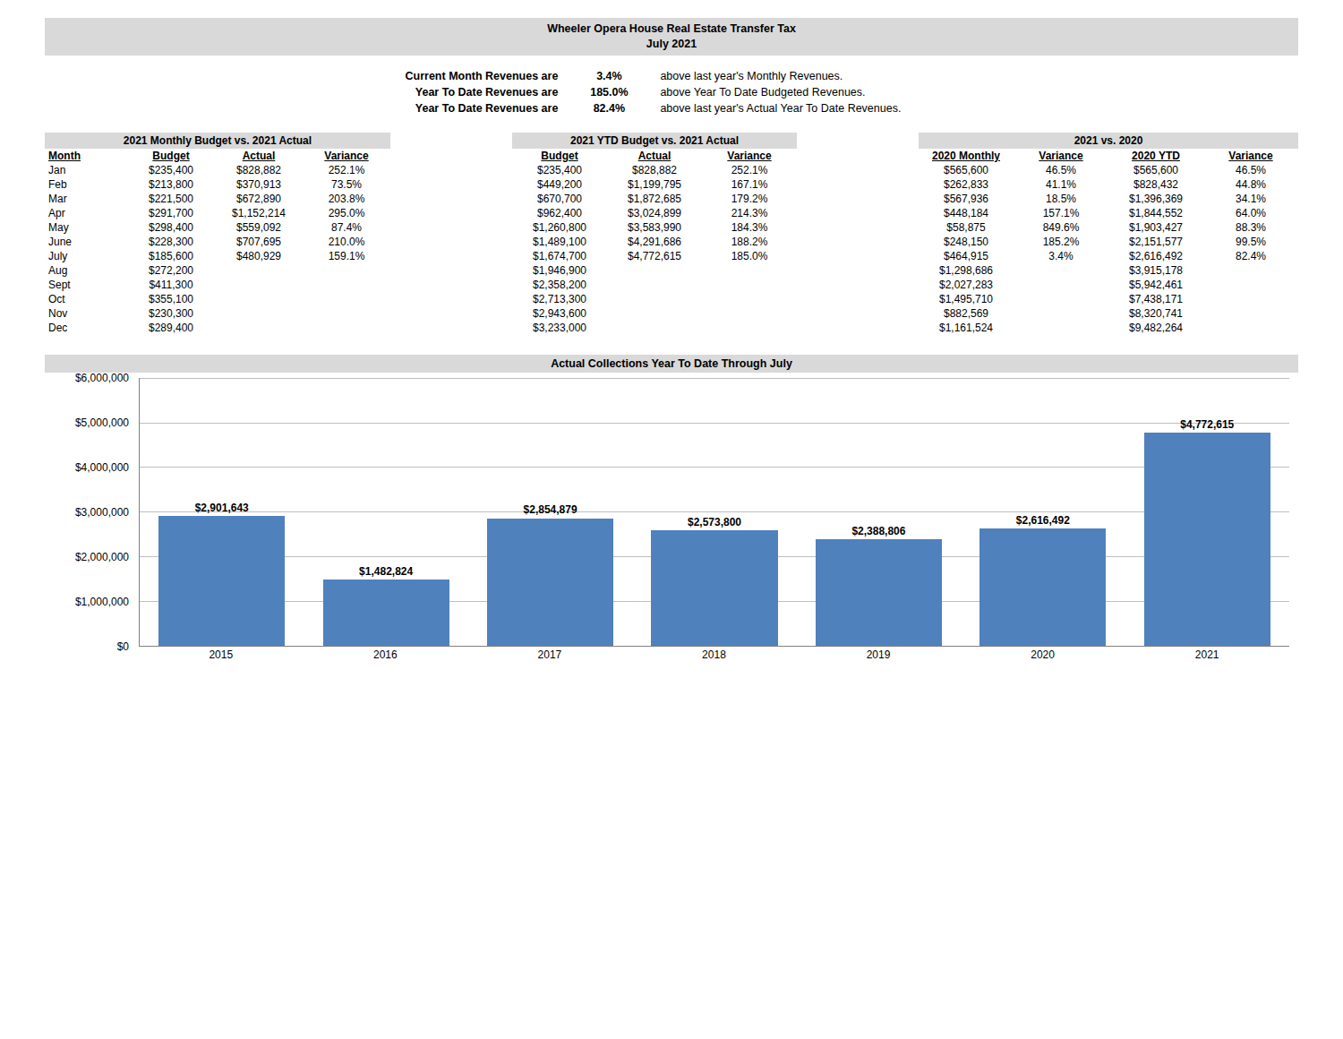Wheeler Opera House Real Estate Transfer Tax
July 2021
| Current Month Revenues are | 3.4% | above last year's Monthly Revenues. |
| Year To Date Revenues are | 185.0% | above Year To Date Budgeted Revenues. |
| Year To Date Revenues are | 82.4% | above last year's Actual Year To Date Revenues. |
2021 Monthly Budget vs. 2021 Actual
| Month | Budget | Actual | Variance |
| --- | --- | --- | --- |
| Jan | $235,400 | $828,882 | 252.1% |
| Feb | $213,800 | $370,913 | 73.5% |
| Mar | $221,500 | $672,890 | 203.8% |
| Apr | $291,700 | $1,152,214 | 295.0% |
| May | $298,400 | $559,092 | 87.4% |
| June | $228,300 | $707,695 | 210.0% |
| July | $185,600 | $480,929 | 159.1% |
| Aug | $272,200 | | |
| Sept | $411,300 | | |
| Oct | $355,100 | | |
| Nov | $230,300 | | |
| Dec | $289,400 | | |
2021 YTD Budget vs. 2021 Actual
| Budget | Actual | Variance |
| --- | --- | --- |
| $235,400 | $828,882 | 252.1% |
| $449,200 | $1,199,795 | 167.1% |
| $670,700 | $1,872,685 | 179.2% |
| $962,400 | $3,024,899 | 214.3% |
| $1,260,800 | $3,583,990 | 184.3% |
| $1,489,100 | $4,291,686 | 188.2% |
| $1,674,700 | $4,772,615 | 185.0% |
| $1,946,900 | | |
| $2,358,200 | | |
| $2,713,300 | | |
| $2,943,600 | | |
| $3,233,000 | | |
2021 vs. 2020
| 2020 Monthly | Variance | 2020 YTD | Variance |
| --- | --- | --- | --- |
| $565,600 | 46.5% | $565,600 | 46.5% |
| $262,833 | 41.1% | $828,432 | 44.8% |
| $567,936 | 18.5% | $1,396,369 | 34.1% |
| $448,184 | 157.1% | $1,844,552 | 64.0% |
| $58,875 | 849.6% | $1,903,427 | 88.3% |
| $248,150 | 185.2% | $2,151,577 | 99.5% |
| $464,915 | 3.4% | $2,616,492 | 82.4% |
| $1,298,686 | | $3,915,178 | |
| $2,027,283 | | $5,942,461 | |
| $1,495,710 | | $7,438,171 | |
| $882,569 | | $8,320,741 | |
| $1,161,524 | | $9,482,264 | |
Actual Collections Year To Date Through July
$6,000,000
$5,000,000
$4,000,000
$3,000,000
$2,000,000
$1,000,000
$0
$2,901,643
$1,482,824
$2,854,879
$2,573,800
$2,388,806
$2,616,492
$4,772,615
2015
2016
2017
2018
2019
2020
2021